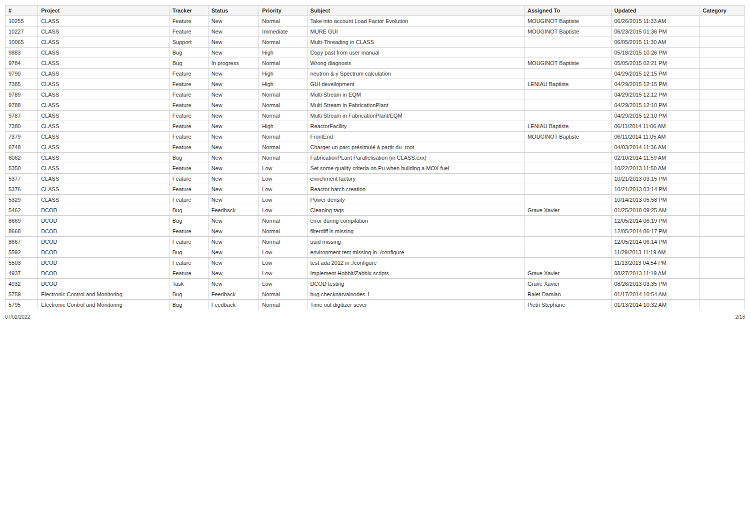| # | Project | Tracker | Status | Priority | Subject | Assigned To | Updated | Category |
| --- | --- | --- | --- | --- | --- | --- | --- | --- |
| 10255 | CLASS | Feature | New | Normal | Take into account Load Factor Evolution | MOUGINOT Baptiste | 06/26/2015 11:33 AM | |
| 10227 | CLASS | Feature | New | Immediate | MURE GUI | MOUGINOT Baptiste | 06/23/2015 01:36 PM | |
| 10065 | CLASS | Support | New | Normal | Multi-Threading in CLASS | | 06/05/2015 11:30 AM | |
| 9883 | CLASS | Bug | New | High | Copy past from user manual | | 05/18/2015 10:26 PM | |
| 9784 | CLASS | Bug | In progress | Normal | Wrong diagnosis | MOUGINOT Baptiste | 05/05/2015 02:21 PM | |
| 9790 | CLASS | Feature | New | High | neutron & γ Spectrum calculation | | 04/29/2015 12:15 PM | |
| 7385 | CLASS | Feature | New | High | GUI devellopment | LENIAU Baptiste | 04/29/2015 12:15 PM | |
| 9789 | CLASS | Feature | New | Normal | Multi Stream in EQM | | 04/29/2015 12:12 PM | |
| 9788 | CLASS | Feature | New | Normal | Multi Stream in FabricationPlant | | 04/29/2015 12:10 PM | |
| 9787 | CLASS | Feature | New | Normal | Multi Stream in FabricationPlant/EQM | | 04/29/2015 12:10 PM | |
| 7380 | CLASS | Feature | New | High | ReactorFacility | LENIAU Baptiste | 06/11/2014 11:06 AM | |
| 7379 | CLASS | Feature | New | Normal | FrontEnd | MOUGINOT Baptiste | 06/11/2014 11:05 AM | |
| 6748 | CLASS | Feature | New | Normal | Charger un parc présimulé à partir du .root | | 04/03/2014 11:36 AM | |
| 6062 | CLASS | Bug | New | Normal | FabricationPLant Parallelisation (in CLASS.cxx) | | 02/10/2014 11:59 AM | |
| 5350 | CLASS | Feature | New | Low | Set some quality criteria on Pu when building a MOX fuel | | 10/22/2013 11:50 AM | |
| 5377 | CLASS | Feature | New | Low | enrichment factory | | 10/21/2013 03:15 PM | |
| 5376 | CLASS | Feature | New | Low | Reactor batch creation | | 10/21/2013 03:14 PM | |
| 5329 | CLASS | Feature | New | Low | Power density | | 10/14/2013 05:58 PM | |
| 5462 | DCOD | Bug | Feedback | Low | Cleaning tags | Grave Xavier | 01/25/2018 09:25 AM | |
| 8669 | DCOD | Bug | New | Normal | error during compilation | | 12/05/2014 06:19 PM | |
| 8668 | DCOD | Feature | New | Normal | filterdiff is missing | | 12/05/2014 06:17 PM | |
| 8667 | DCOD | Feature | New | Normal | uuid missing | | 12/05/2014 06:14 PM | |
| 5592 | DCOD | Bug | New | Low | environment test missing in ./configure | | 11/29/2013 11:19 AM | |
| 5503 | DCOD | Feature | New | Low | test ada 2012 in ./configure | | 11/13/2013 04:54 PM | |
| 4937 | DCOD | Feature | New | Low | Implement Hobbit/Zabbix scripts | Grave Xavier | 08/27/2013 11:19 AM | |
| 4932 | DCOD | Task | New | Low | DCOD testing | Grave Xavier | 08/26/2013 03:35 PM | |
| 5759 | Electronic Control and Monitoring | Bug | Feedback | Normal | bug checknarvalnodes 1 | Ralet Damian | 01/17/2014 10:54 AM | |
| 5795 | Electronic Control and Monitoring | Bug | Feedback | Normal | Time out digitizer sever | Pietri Stephane | 01/13/2014 10:32 AM | |
07/02/2022 2/18